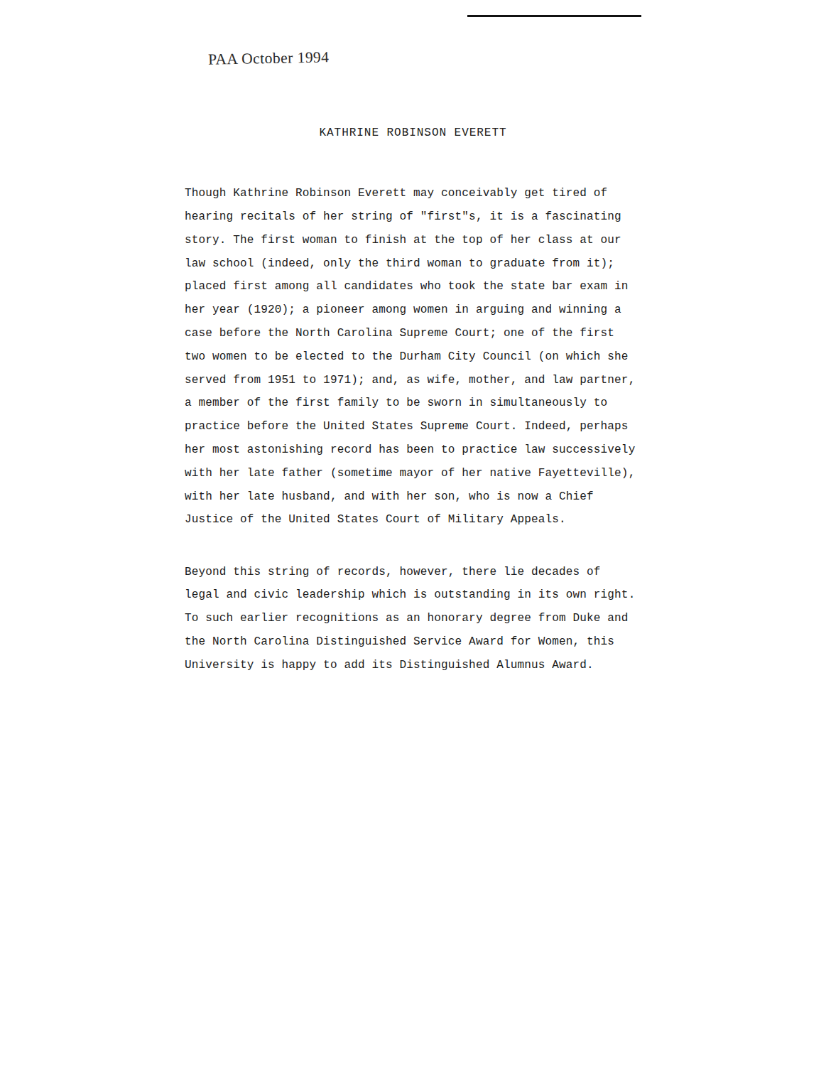PAA October 1994
KATHRINE ROBINSON EVERETT
Though Kathrine Robinson Everett may conceivably get tired of hearing recitals of her string of "first"s, it is a fascinating story. The first woman to finish at the top of her class at our law school (indeed, only the third woman to graduate from it); placed first among all candidates who took the state bar exam in her year (1920); a pioneer among women in arguing and winning a case before the North Carolina Supreme Court; one of the first two women to be elected to the Durham City Council (on which she served from 1951 to 1971); and, as wife, mother, and law partner, a member of the first family to be sworn in simultaneously to practice before the United States Supreme Court. Indeed, perhaps her most astonishing record has been to practice law successively with her late father (sometime mayor of her native Fayetteville), with her late husband, and with her son, who is now a Chief Justice of the United States Court of Military Appeals.
Beyond this string of records, however, there lie decades of legal and civic leadership which is outstanding in its own right. To such earlier recognitions as an honorary degree from Duke and the North Carolina Distinguished Service Award for Women, this University is happy to add its Distinguished Alumnus Award.